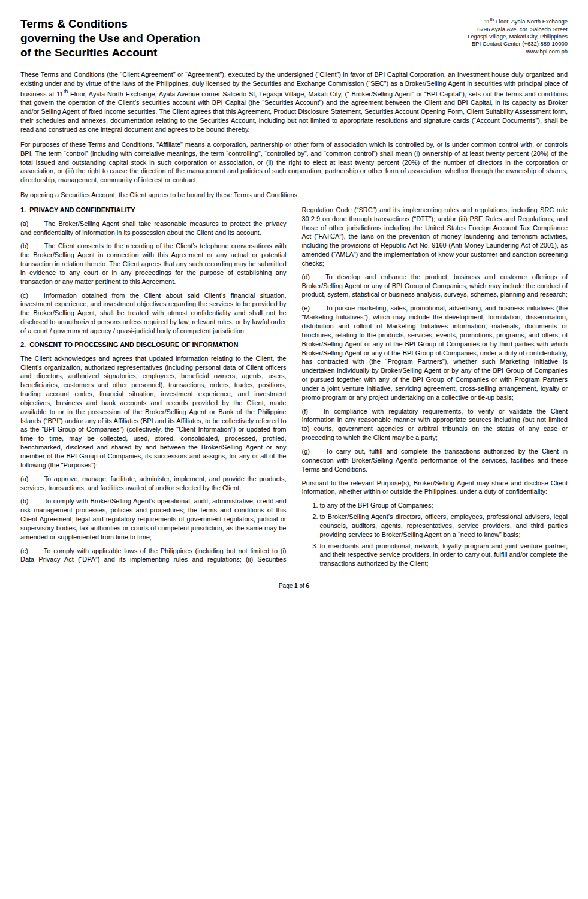Terms & Conditions
governing the Use and Operation
of the Securities Account
11th Floor, Ayala North Exchange
6796 Ayala Ave. cor. Salcedo Street
Legaspi Village, Makati City, Philippines
BPI Contact Center (+632) 889-10000
www.bpi.com.ph
These Terms and Conditions (the “Client Agreement” or “Agreement”), executed by the undersigned (“Client”) in favor of BPI Capital Corporation, an Investment house duly organized and existing under and by virtue of the laws of the Philippines, duly licensed by the Securities and Exchange Commission (“SEC”) as a Broker/Selling Agent in securities with principal place of business at 11th Floor, Ayala North Exchange, Ayala Avenue corner Salcedo St, Legaspi Village, Makati City, (“ Broker/Selling Agent” or “BPI Capital”), sets out the terms and conditions that govern the operation of the Client’s securities account with BPI Capital (the “Securities Account”) and the agreement between the Client and BPI Capital, in its capacity as Broker and/or Selling Agent of fixed income securities. The Client agrees that this Agreement, Product Disclosure Statement, Securities Account Opening Form, Client Suitability Assessment form, their schedules and annexes, documentation relating to the Securities Account, including but not limited to appropriate resolutions and signature cards (“Account Documents”), shall be read and construed as one integral document and agrees to be bound thereby.
For purposes of these Terms and Conditions, "Affiliate" means a corporation, partnership or other form of association which is controlled by, or is under common control with, or controls BPI. The term “control” (including with correlative meanings, the term “controlling”, “controlled by”, and “common control”) shall mean (i) ownership of at least twenty percent (20%) of the total issued and outstanding capital stock in such corporation or association, or (ii) the right to elect at least twenty percent (20%) of the number of directors in the corporation or association, or (iii) the right to cause the direction of the management and policies of such corporation, partnership or other form of association, whether through the ownership of shares, directorship, management, community of interest or contract.
By opening a Securities Account, the Client agrees to be bound by these Terms and Conditions.
1. Privacy and Confidentiality
(a) The Broker/Selling Agent shall take reasonable measures to protect the privacy and confidentiality of information in its possession about the Client and its account.
(b) The Client consents to the recording of the Client’s telephone conversations with the Broker/Selling Agent in connection with this Agreement or any actual or potential transaction in relation thereto. The Client agrees that any such recording may be submitted in evidence to any court or in any proceedings for the purpose of establishing any transaction or any matter pertinent to this Agreement.
(c) Information obtained from the Client about said Client’s financial situation, investment experience, and investment objectives regarding the services to be provided by the Broker/Selling Agent, shall be treated with utmost confidentiality and shall not be disclosed to unauthorized persons unless required by law, relevant rules, or by lawful order of a court / government agency / quasi-judicial body of competent jurisdiction.
2. Consent to Processing and Disclosure of Information
The Client acknowledges and agrees that updated information relating to the Client, the Client’s organization, authorized representatives (including personal data of Client officers and directors, authorized signatories, employees, beneficial owners, agents, users, beneficiaries, customers and other personnel), transactions, orders, trades, positions, trading account codes, financial situation, investment experience, and investment objectives, business and bank accounts and records provided by the Client, made available to or in the possession of the Broker/Selling Agent or Bank of the Philippine Islands (“BPI”) and/or any of its Affiliates (BPI and its Affiliates, to be collectively referred to as the “BPI Group of Companies”) (collectively, the “Client Information”) or updated from time to time, may be collected, used, stored, consolidated, processed, profiled, benchmarked, disclosed and shared by and between the Broker/Selling Agent or any member of the BPI Group of Companies, its successors and assigns, for any or all of the following (the “Purposes”):
(a) To approve, manage, facilitate, administer, implement, and provide the products, services, transactions, and facilities availed of and/or selected by the Client;
(b) To comply with Broker/Selling Agent’s operational, audit, administrative, credit and risk management processes, policies and procedures; the terms and conditions of this Client Agreement; legal and regulatory requirements of government regulators, judicial or supervisory bodies, tax authorities or courts of competent jurisdiction, as the same may be amended or supplemented from time to time;
(c) To comply with applicable laws of the Philippines (including but not limited to (i) Data Privacy Act (“DPA”) and its implementing rules and regulations; (ii) Securities Regulation Code (“SRC”) and its implementing rules and regulations, including SRC rule 30.2.9 on done through transactions (“DTT”); and/or (iii) PSE Rules and Regulations, and those of other jurisdictions including the United States Foreign Account Tax Compliance Act (“FATCA”), the laws on the prevention of money laundering and terrorism activities, including the provisions of Republic Act No. 9160 (Anti-Money Laundering Act of 2001), as amended (“AMLA”) and the implementation of know your customer and sanction screening checks;
(d) To develop and enhance the product, business and customer offerings of Broker/Selling Agent or any of BPI Group of Companies, which may include the conduct of product, system, statistical or business analysis, surveys, schemes, planning and research;
(e) To pursue marketing, sales, promotional, advertising, and business initiatives (the “Marketing Initiatives”), which may include the development, formulation, dissemination, distribution and rollout of Marketing Initiatives information, materials, documents or brochures, relating to the products, services, events, promotions, programs, and offers, of Broker/Selling Agent or any of the BPI Group of Companies or by third parties with which Broker/Selling Agent or any of the BPI Group of Companies, under a duty of confidentiality, has contracted with (the “Program Partners”), whether such Marketing Initiative is undertaken individually by Broker/Selling Agent or by any of the BPI Group of Companies or pursued together with any of the BPI Group of Companies or with Program Partners under a joint venture initiative, servicing agreement, cross-selling arrangement, loyalty or promo program or any project undertaking on a collective or tie-up basis;
(f) In compliance with regulatory requirements, to verify or validate the Client Information in any reasonable manner with appropriate sources including (but not limited to) courts, government agencies or arbitral tribunals on the status of any case or proceeding to which the Client may be a party;
(g) To carry out, fulfill and complete the transactions authorized by the Client in connection with Broker/Selling Agent’s performance of the services, facilities and these Terms and Conditions.
Pursuant to the relevant Purpose(s), Broker/Selling Agent may share and disclose Client Information, whether within or outside the Philippines, under a duty of confidentiality:
to any of the BPI Group of Companies;
to Broker/Selling Agent’s directors, officers, employees, professional advisers, legal counsels, auditors, agents, representatives, service providers, and third parties providing services to Broker/Selling Agent on a “need to know” basis;
to merchants and promotional, network, loyalty program and joint venture partner, and their respective service providers, in order to carry out, fulfill and/or complete the transactions authorized by the Client;
Page 1 of 6